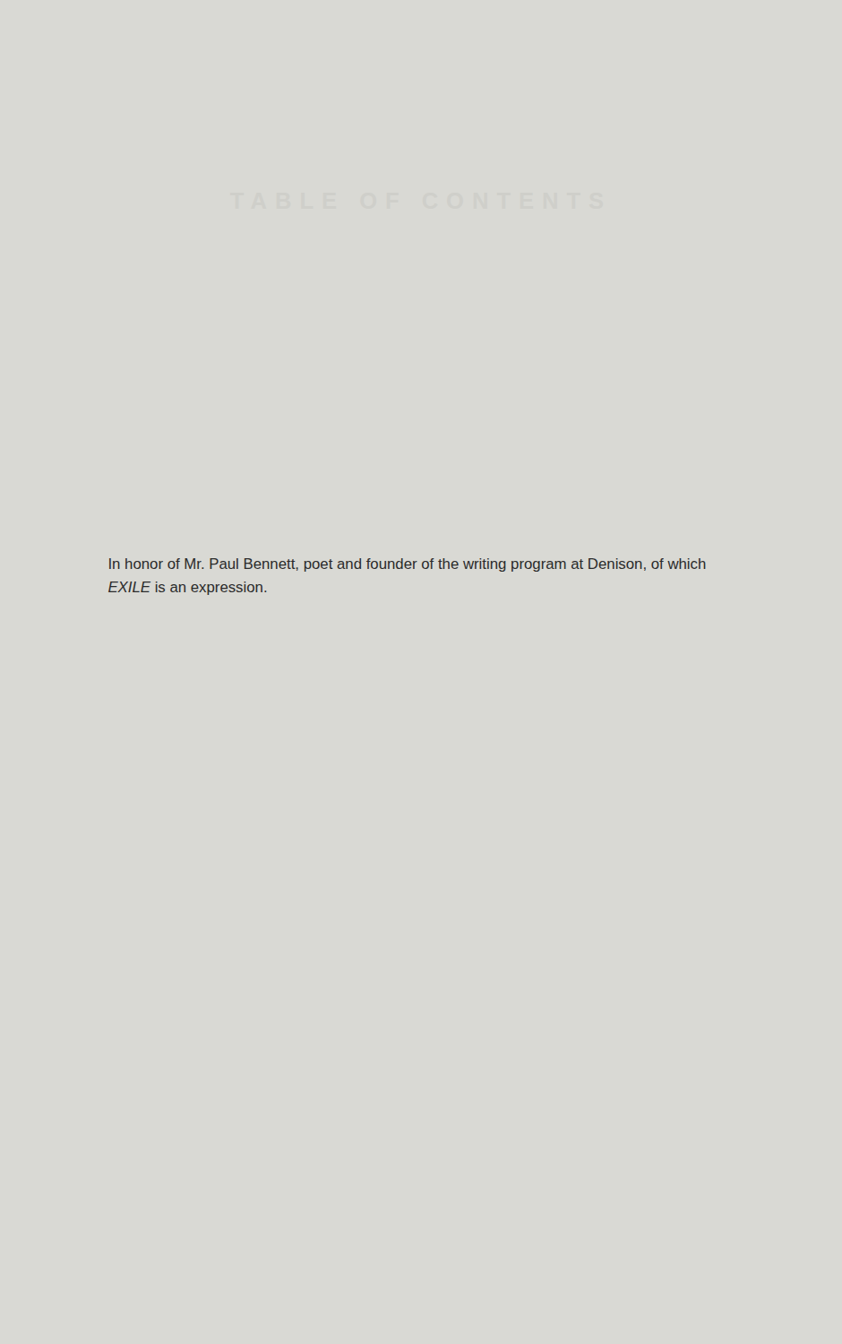TABLE OF CONTENTS
In honor of Mr. Paul Bennett, poet and founder of the writing program at Denison, of which EXILE is an expression.